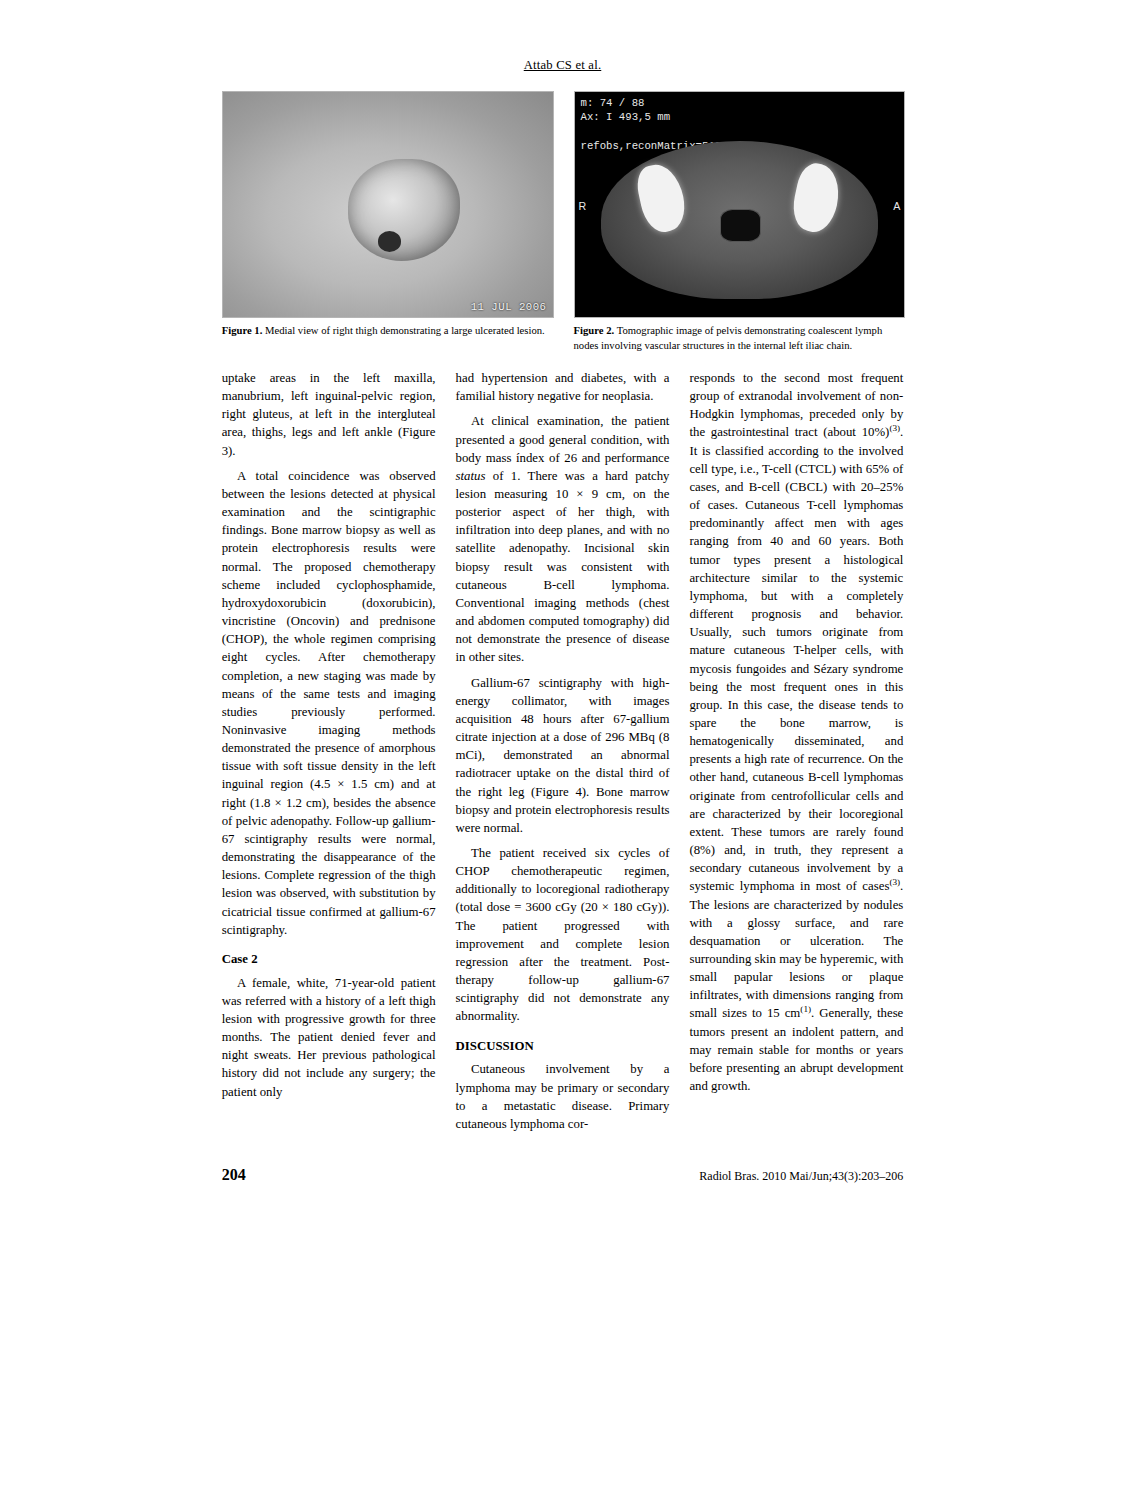Attab CS et al.
11 JUL 2006
Figure 1. Medial view of right thigh demonstrating a large ulcerated lesion.
m: 74 / 88
Ax: I 493,5 mm
refobs,reconMatrix=512
R
A
Figure 2. Tomographic image of pelvis demonstrating coalescent lymph nodes involving vascular structures in the internal left iliac chain.
uptake areas in the left maxilla, manubrium, left inguinal-pelvic region, right gluteus, at left in the intergluteal area, thighs, legs and left ankle (Figure 3).
A total coincidence was observed between the lesions detected at physical examination and the scintigraphic findings. Bone marrow biopsy as well as protein electrophoresis results were normal. The proposed chemotherapy scheme included cyclophosphamide, hydroxydoxorubicin (doxorubicin), vincristine (Oncovin) and prednisone (CHOP), the whole regimen comprising eight cycles. After chemotherapy completion, a new staging was made by means of the same tests and imaging studies previously performed. Noninvasive imaging methods demonstrated the presence of amorphous tissue with soft tissue density in the left inguinal region (4.5 × 1.5 cm) and at right (1.8 × 1.2 cm), besides the absence of pelvic adenopathy. Follow-up gallium-67 scintigraphy results were normal, demonstrating the disappearance of the lesions. Complete regression of the thigh lesion was observed, with substitution by cicatricial tissue confirmed at gallium-67 scintigraphy.
Case 2
A female, white, 71-year-old patient was referred with a history of a left thigh lesion with progressive growth for three months. The patient denied fever and night sweats. Her previous pathological history did not include any surgery; the patient only
had hypertension and diabetes, with a familial history negative for neoplasia.
At clinical examination, the patient presented a good general condition, with body mass índex of 26 and performance status of 1. There was a hard patchy lesion measuring 10 × 9 cm, on the posterior aspect of her thigh, with infiltration into deep planes, and with no satellite adenopathy. Incisional skin biopsy result was consistent with cutaneous B-cell lymphoma. Conventional imaging methods (chest and abdomen computed tomography) did not demonstrate the presence of disease in other sites.
Gallium-67 scintigraphy with high-energy collimator, with images acquisition 48 hours after 67-gallium citrate injection at a dose of 296 MBq (8 mCi), demonstrated an abnormal radiotracer uptake on the distal third of the right leg (Figure 4). Bone marrow biopsy and protein electrophoresis results were normal.
The patient received six cycles of CHOP chemotherapeutic regimen, additionally to locoregional radiotherapy (total dose = 3600 cGy (20 × 180 cGy)). The patient progressed with improvement and complete lesion regression after the treatment. Post-therapy follow-up gallium-67 scintigraphy did not demonstrate any abnormality.
DISCUSSION
Cutaneous involvement by a lymphoma may be primary or secondary to a metastatic disease. Primary cutaneous lymphoma cor-
responds to the second most frequent group of extranodal involvement of non-Hodgkin lymphomas, preceded only by the gastrointestinal tract (about 10%)(3). It is classified according to the involved cell type, i.e., T-cell (CTCL) with 65% of cases, and B-cell (CBCL) with 20–25% of cases. Cutaneous T-cell lymphomas predominantly affect men with ages ranging from 40 and 60 years. Both tumor types present a histological architecture similar to the systemic lymphoma, but with a completely different prognosis and behavior. Usually, such tumors originate from mature cutaneous T-helper cells, with mycosis fungoides and Sézary syndrome being the most frequent ones in this group. In this case, the disease tends to spare the bone marrow, is hematogenically disseminated, and presents a high rate of recurrence. On the other hand, cutaneous B-cell lymphomas originate from centrofollicular cells and are characterized by their locoregional extent. These tumors are rarely found (8%) and, in truth, they represent a secondary cutaneous involvement by a systemic lymphoma in most of cases(3). The lesions are characterized by nodules with a glossy surface, and rare desquamation or ulceration. The surrounding skin may be hyperemic, with small papular lesions or plaque infiltrates, with dimensions ranging from small sizes to 15 cm(1). Generally, these tumors present an indolent pattern, and may remain stable for months or years before presenting an abrupt development and growth.
204
Radiol Bras. 2010 Mai/Jun;43(3):203–206